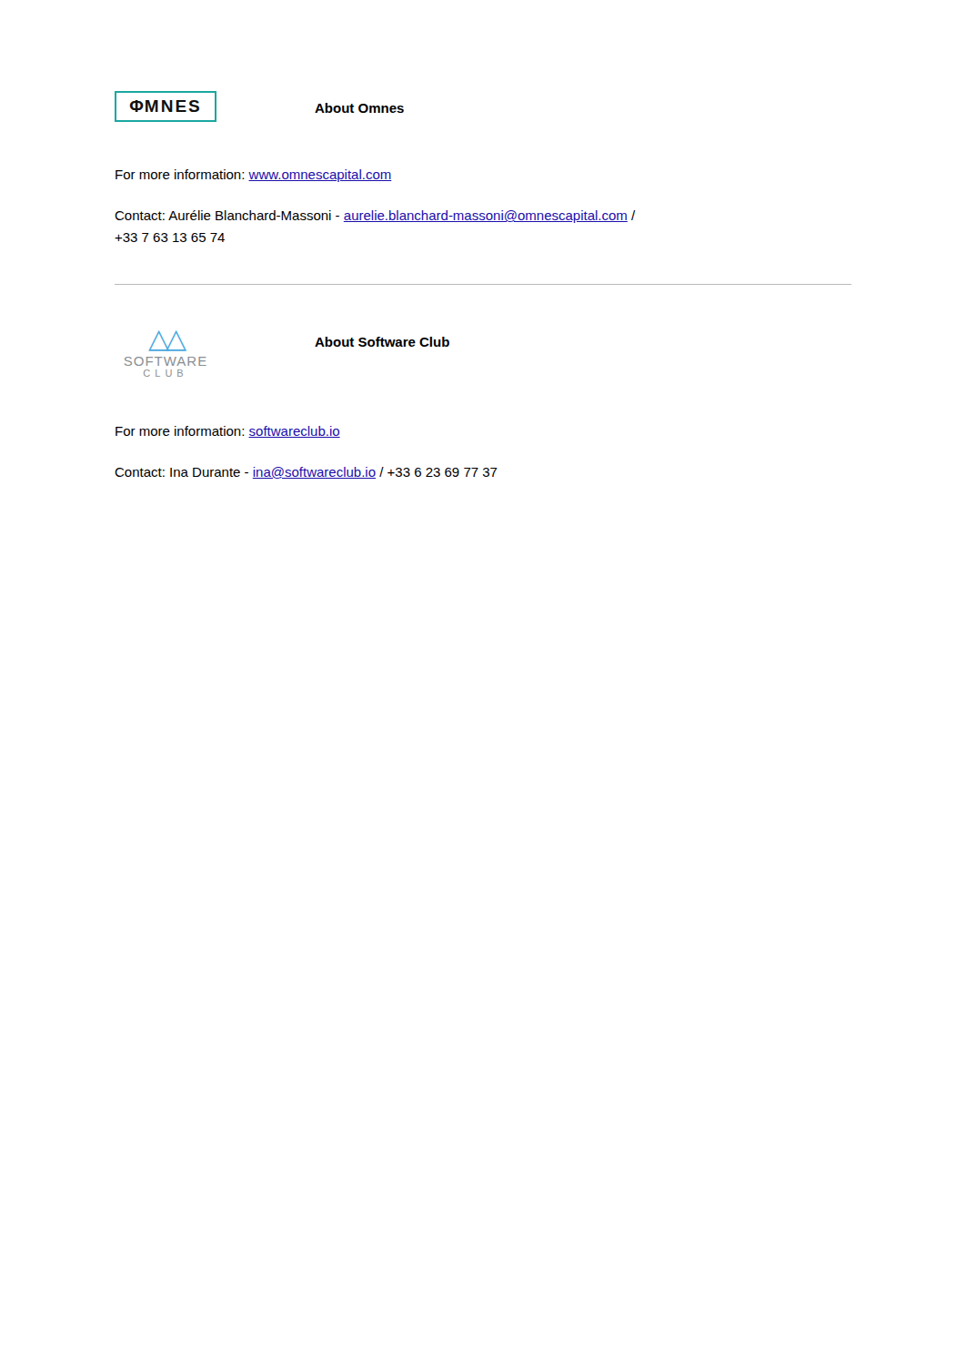ΦMNES
About Omnes
For more information: www.omnescapital.com
Contact: Aurélie Blanchard-Massoni - aurelie.blanchard-massoni@omnescapital.com /
+33 7 63 13 65 74
△△ SOFTWARE CLUB
About Software Club
For more information: softwareclub.io
Contact: Ina Durante - ina@softwareclub.io / +33 6 23 69 77 37